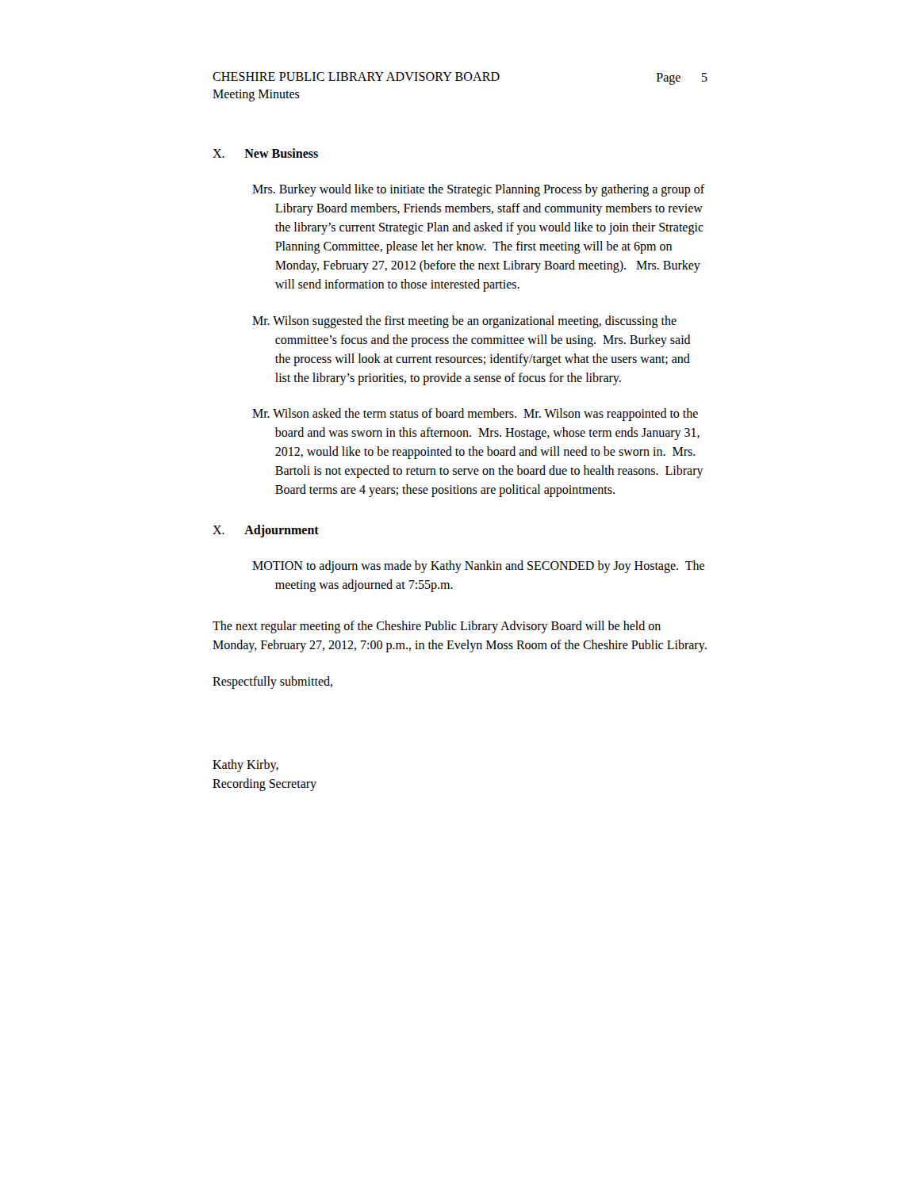CHESHIRE PUBLIC LIBRARY ADVISORY BOARD
Meeting Minutes
Page 5
X. New Business
Mrs. Burkey would like to initiate the Strategic Planning Process by gathering a group of Library Board members, Friends members, staff and community members to review the library’s current Strategic Plan and asked if you would like to join their Strategic Planning Committee, please let her know. The first meeting will be at 6pm on Monday, February 27, 2012 (before the next Library Board meeting). Mrs. Burkey will send information to those interested parties.
Mr. Wilson suggested the first meeting be an organizational meeting, discussing the committee’s focus and the process the committee will be using. Mrs. Burkey said the process will look at current resources; identify/target what the users want; and list the library’s priorities, to provide a sense of focus for the library.
Mr. Wilson asked the term status of board members. Mr. Wilson was reappointed to the board and was sworn in this afternoon. Mrs. Hostage, whose term ends January 31, 2012, would like to be reappointed to the board and will need to be sworn in. Mrs. Bartoli is not expected to return to serve on the board due to health reasons. Library Board terms are 4 years; these positions are political appointments.
X. Adjournment
MOTION to adjourn was made by Kathy Nankin and SECONDED by Joy Hostage. The meeting was adjourned at 7:55p.m.
The next regular meeting of the Cheshire Public Library Advisory Board will be held on Monday, February 27, 2012, 7:00 p.m., in the Evelyn Moss Room of the Cheshire Public Library.
Respectfully submitted,
Kathy Kirby,
Recording Secretary